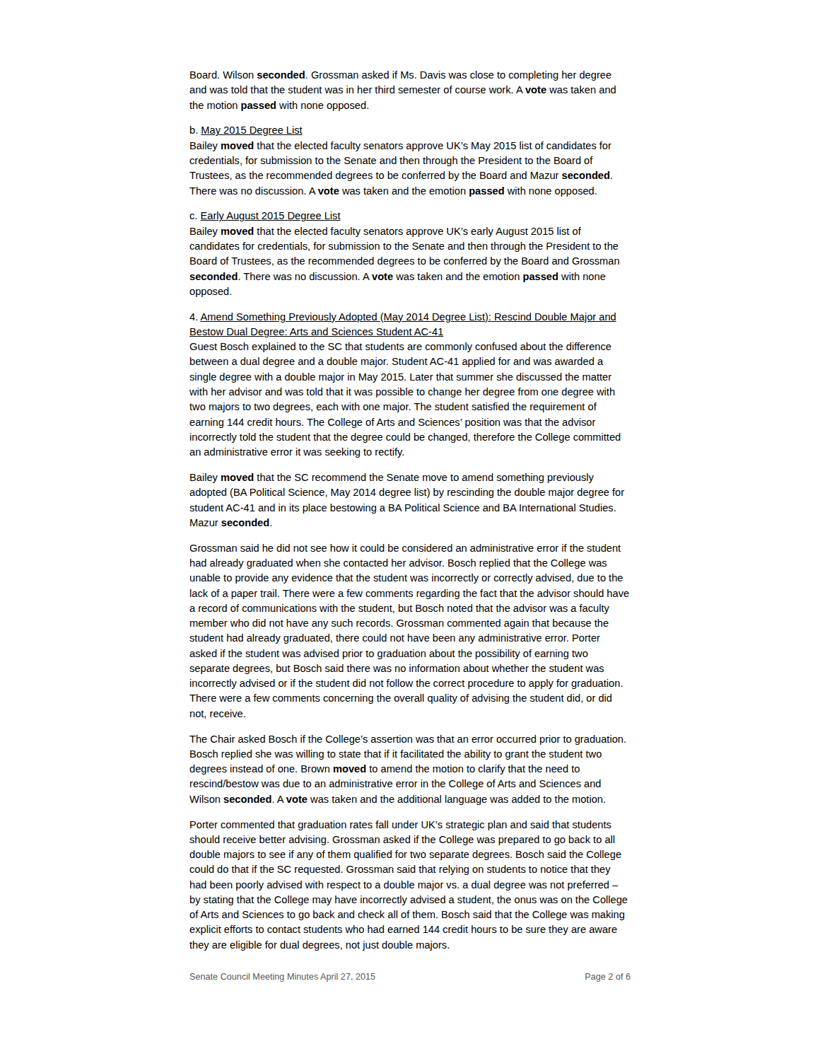Board. Wilson seconded. Grossman asked if Ms. Davis was close to completing her degree and was told that the student was in her third semester of course work. A vote was taken and the motion passed with none opposed.
b. May 2015 Degree List
Bailey moved that the elected faculty senators approve UK’s May 2015 list of candidates for credentials, for submission to the Senate and then through the President to the Board of Trustees, as the recommended degrees to be conferred by the Board and Mazur seconded. There was no discussion. A vote was taken and the emotion passed with none opposed.
c. Early August 2015 Degree List
Bailey moved that the elected faculty senators approve UK’s early August 2015 list of candidates for credentials, for submission to the Senate and then through the President to the Board of Trustees, as the recommended degrees to be conferred by the Board and Grossman seconded. There was no discussion. A vote was taken and the emotion passed with none opposed.
4. Amend Something Previously Adopted (May 2014 Degree List): Rescind Double Major and Bestow Dual Degree: Arts and Sciences Student AC-41
Guest Bosch explained to the SC that students are commonly confused about the difference between a dual degree and a double major. Student AC-41 applied for and was awarded a single degree with a double major in May 2015. Later that summer she discussed the matter with her advisor and was told that it was possible to change her degree from one degree with two majors to two degrees, each with one major. The student satisfied the requirement of earning 144 credit hours. The College of Arts and Sciences’ position was that the advisor incorrectly told the student that the degree could be changed, therefore the College committed an administrative error it was seeking to rectify.
Bailey moved that the SC recommend the Senate move to amend something previously adopted (BA Political Science, May 2014 degree list) by rescinding the double major degree for student AC-41 and in its place bestowing a BA Political Science and BA International Studies. Mazur seconded.
Grossman said he did not see how it could be considered an administrative error if the student had already graduated when she contacted her advisor. Bosch replied that the College was unable to provide any evidence that the student was incorrectly or correctly advised, due to the lack of a paper trail. There were a few comments regarding the fact that the advisor should have a record of communications with the student, but Bosch noted that the advisor was a faculty member who did not have any such records. Grossman commented again that because the student had already graduated, there could not have been any administrative error. Porter asked if the student was advised prior to graduation about the possibility of earning two separate degrees, but Bosch said there was no information about whether the student was incorrectly advised or if the student did not follow the correct procedure to apply for graduation. There were a few comments concerning the overall quality of advising the student did, or did not, receive.
The Chair asked Bosch if the College’s assertion was that an error occurred prior to graduation. Bosch replied she was willing to state that if it facilitated the ability to grant the student two degrees instead of one. Brown moved to amend the motion to clarify that the need to rescind/bestow was due to an administrative error in the College of Arts and Sciences and Wilson seconded. A vote was taken and the additional language was added to the motion.
Porter commented that graduation rates fall under UK’s strategic plan and said that students should receive better advising. Grossman asked if the College was prepared to go back to all double majors to see if any of them qualified for two separate degrees. Bosch said the College could do that if the SC requested. Grossman said that relying on students to notice that they had been poorly advised with respect to a double major vs. a dual degree was not preferred – by stating that the College may have incorrectly advised a student, the onus was on the College of Arts and Sciences to go back and check all of them. Bosch said that the College was making explicit efforts to contact students who had earned 144 credit hours to be sure they are aware they are eligible for dual degrees, not just double majors.
Senate Council Meeting Minutes April 27, 2015 Page 2 of 6